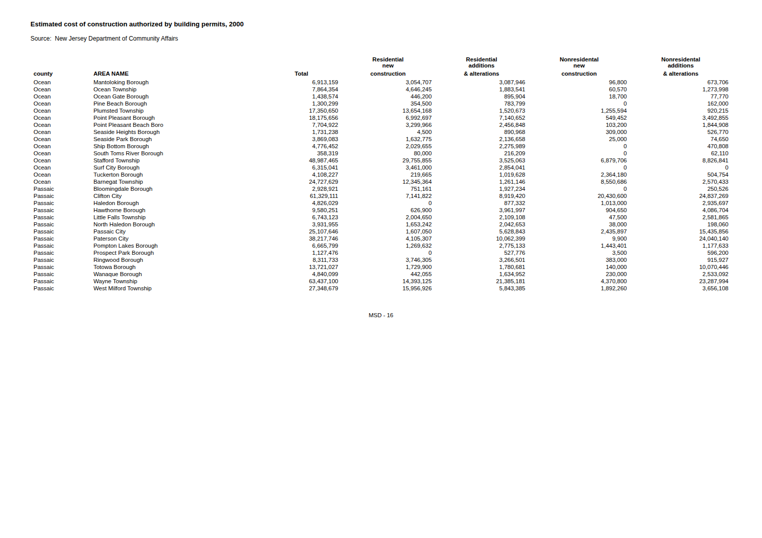Estimated cost of construction authorized by building permits, 2000
Source: New Jersey Department of Community Affairs
| | | | Residential new | Residential additions | Nonresidental new | Nonresidental additions |
| --- | --- | --- | --- | --- | --- | --- |
| county | AREA NAME | Total | construction | & alterations | construction | & alterations |
| Ocean | Mantoloking Borough | 6,913,159 | 3,054,707 | 3,087,946 | 96,800 | 673,706 |
| Ocean | Ocean Township | 7,864,354 | 4,646,245 | 1,883,541 | 60,570 | 1,273,998 |
| Ocean | Ocean Gate Borough | 1,438,574 | 446,200 | 895,904 | 18,700 | 77,770 |
| Ocean | Pine Beach Borough | 1,300,299 | 354,500 | 783,799 | 0 | 162,000 |
| Ocean | Plumsted Township | 17,350,650 | 13,654,168 | 1,520,673 | 1,255,594 | 920,215 |
| Ocean | Point Pleasant Borough | 18,175,656 | 6,992,697 | 7,140,652 | 549,452 | 3,492,855 |
| Ocean | Point Pleasant Beach Boro | 7,704,922 | 3,299,966 | 2,456,848 | 103,200 | 1,844,908 |
| Ocean | Seaside Heights Borough | 1,731,238 | 4,500 | 890,968 | 309,000 | 526,770 |
| Ocean | Seaside Park Borough | 3,869,083 | 1,632,775 | 2,136,658 | 25,000 | 74,650 |
| Ocean | Ship Bottom Borough | 4,776,452 | 2,029,655 | 2,275,989 | 0 | 470,808 |
| Ocean | South Toms River Borough | 358,319 | 80,000 | 216,209 | 0 | 62,110 |
| Ocean | Stafford Township | 48,987,465 | 29,755,855 | 3,525,063 | 6,879,706 | 8,826,841 |
| Ocean | Surf City Borough | 6,315,041 | 3,461,000 | 2,854,041 | 0 | 0 |
| Ocean | Tuckerton Borough | 4,108,227 | 219,665 | 1,019,628 | 2,364,180 | 504,754 |
| Ocean | Barnegat Township | 24,727,629 | 12,345,364 | 1,261,146 | 8,550,686 | 2,570,433 |
| Passaic | Bloomingdale Borough | 2,928,921 | 751,161 | 1,927,234 | 0 | 250,526 |
| Passaic | Clifton City | 61,329,111 | 7,141,822 | 8,919,420 | 20,430,600 | 24,837,269 |
| Passaic | Haledon Borough | 4,826,029 | 0 | 877,332 | 1,013,000 | 2,935,697 |
| Passaic | Hawthorne Borough | 9,580,251 | 626,900 | 3,961,997 | 904,650 | 4,086,704 |
| Passaic | Little Falls Township | 6,743,123 | 2,004,650 | 2,109,108 | 47,500 | 2,581,865 |
| Passaic | North Haledon Borough | 3,931,955 | 1,653,242 | 2,042,653 | 38,000 | 198,060 |
| Passaic | Passaic City | 25,107,646 | 1,607,050 | 5,628,843 | 2,435,897 | 15,435,856 |
| Passaic | Paterson City | 38,217,746 | 4,105,307 | 10,062,399 | 9,900 | 24,040,140 |
| Passaic | Pompton Lakes Borough | 6,665,799 | 1,269,632 | 2,775,133 | 1,443,401 | 1,177,633 |
| Passaic | Prospect Park Borough | 1,127,476 | 0 | 527,776 | 3,500 | 596,200 |
| Passaic | Ringwood Borough | 8,311,733 | 3,746,305 | 3,266,501 | 383,000 | 915,927 |
| Passaic | Totowa Borough | 13,721,027 | 1,729,900 | 1,780,681 | 140,000 | 10,070,446 |
| Passaic | Wanaque Borough | 4,840,099 | 442,055 | 1,634,952 | 230,000 | 2,533,092 |
| Passaic | Wayne Township | 63,437,100 | 14,393,125 | 21,385,181 | 4,370,800 | 23,287,994 |
| Passaic | West Milford Township | 27,348,679 | 15,956,926 | 5,843,385 | 1,892,260 | 3,656,108 |
MSD - 16